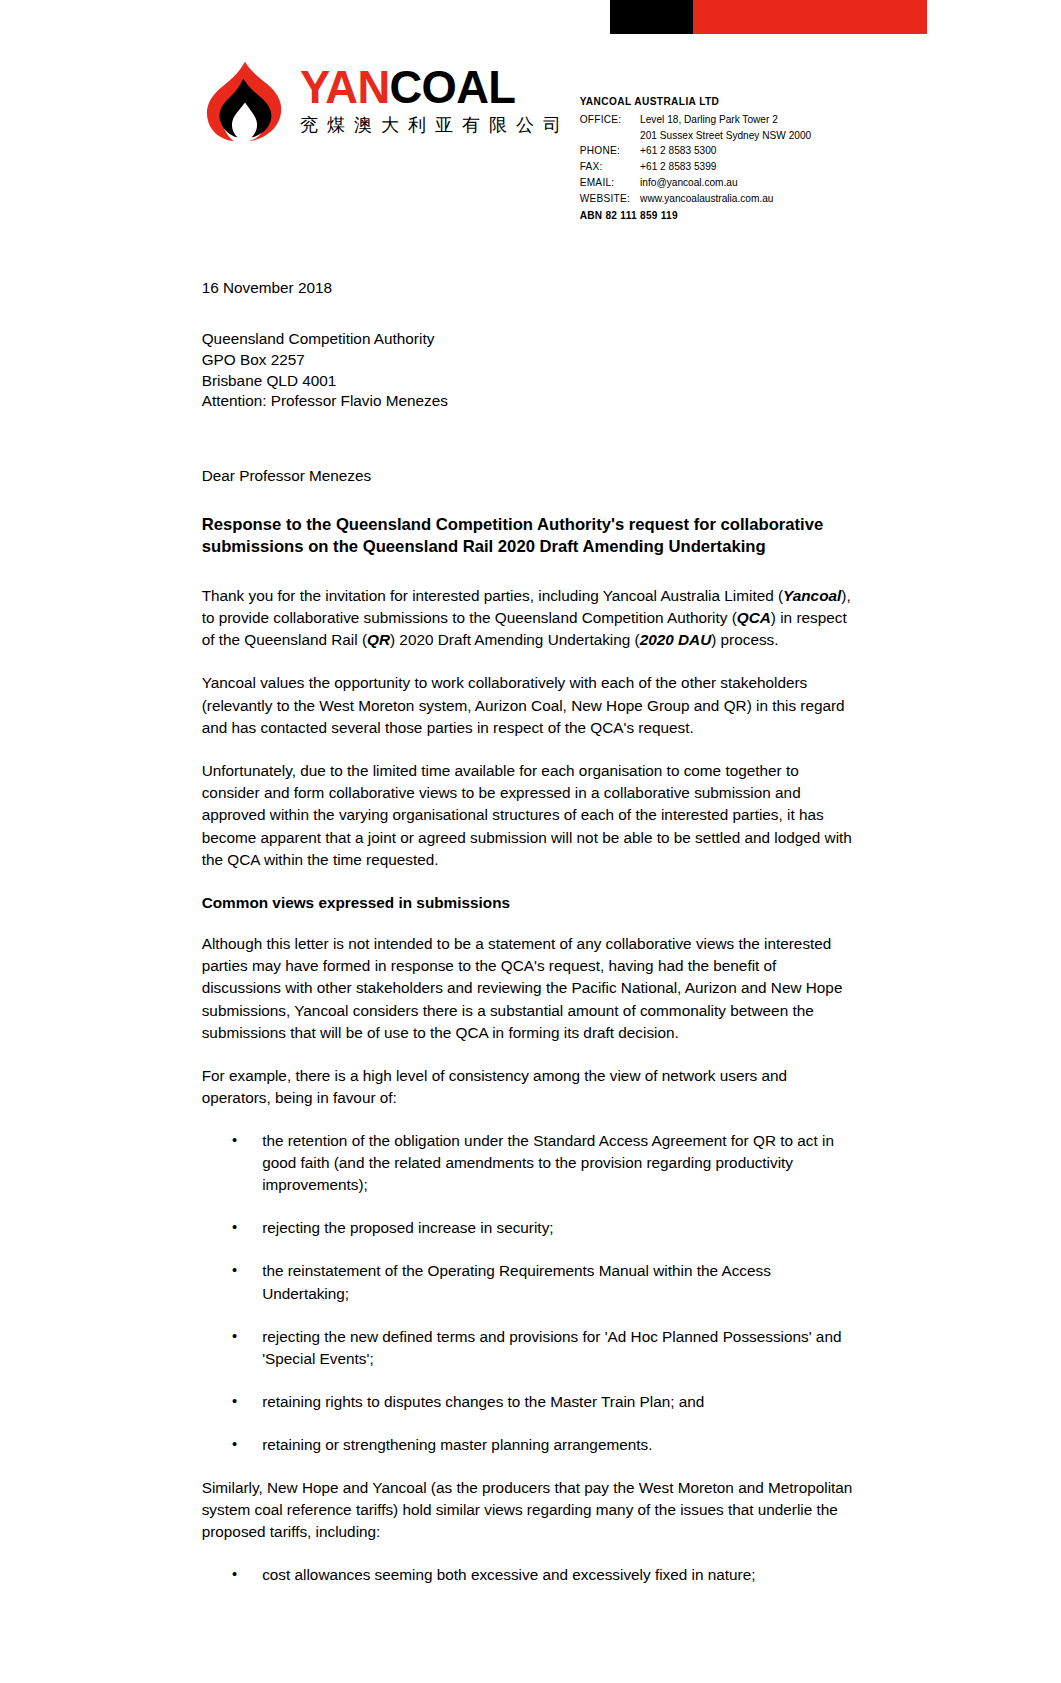YAN COAL
兖 煤 澳 大 利 亚 有 限 公 司
YANCOAL AUSTRALIA LTD
| OFFICE: | Level 18, Darling Park Tower 2 |
| | 201 Sussex Street Sydney NSW 2000 |
| PHONE: | +61 2 8583 5300 |
| FAX: | +61 2 8583 5399 |
| EMAIL: | info@yancoal.com.au |
| WEBSITE: | www.yancoalaustralia.com.au |
ABN 82 111 859 119
16 November 2018
Queensland Competition Authority
GPO Box 2257
Brisbane QLD 4001
Attention: Professor Flavio Menezes
Dear Professor Menezes
Response to the Queensland Competition Authority's request for collaborative submissions on the Queensland Rail 2020 Draft Amending Undertaking
Thank you for the invitation for interested parties, including Yancoal Australia Limited (Yancoal), to provide collaborative submissions to the Queensland Competition Authority (QCA) in respect of the Queensland Rail (QR) 2020 Draft Amending Undertaking (2020 DAU) process.
Yancoal values the opportunity to work collaboratively with each of the other stakeholders (relevantly to the West Moreton system, Aurizon Coal, New Hope Group and QR) in this regard and has contacted several those parties in respect of the QCA's request.
Unfortunately, due to the limited time available for each organisation to come together to consider and form collaborative views to be expressed in a collaborative submission and approved within the varying organisational structures of each of the interested parties, it has become apparent that a joint or agreed submission will not be able to be settled and lodged with the QCA within the time requested.
Common views expressed in submissions
Although this letter is not intended to be a statement of any collaborative views the interested parties may have formed in response to the QCA's request, having had the benefit of discussions with other stakeholders and reviewing the Pacific National, Aurizon and New Hope submissions, Yancoal considers there is a substantial amount of commonality between the submissions that will be of use to the QCA in forming its draft decision.
For example, there is a high level of consistency among the view of network users and operators, being in favour of:
the retention of the obligation under the Standard Access Agreement for QR to act in good faith (and the related amendments to the provision regarding productivity improvements);
rejecting the proposed increase in security;
the reinstatement of the Operating Requirements Manual within the Access Undertaking;
rejecting the new defined terms and provisions for 'Ad Hoc Planned Possessions' and 'Special Events';
retaining rights to disputes changes to the Master Train Plan; and
retaining or strengthening master planning arrangements.
Similarly, New Hope and Yancoal (as the producers that pay the West Moreton and Metropolitan system coal reference tariffs) hold similar views regarding many of the issues that underlie the proposed tariffs, including:
cost allowances seeming both excessive and excessively fixed in nature;